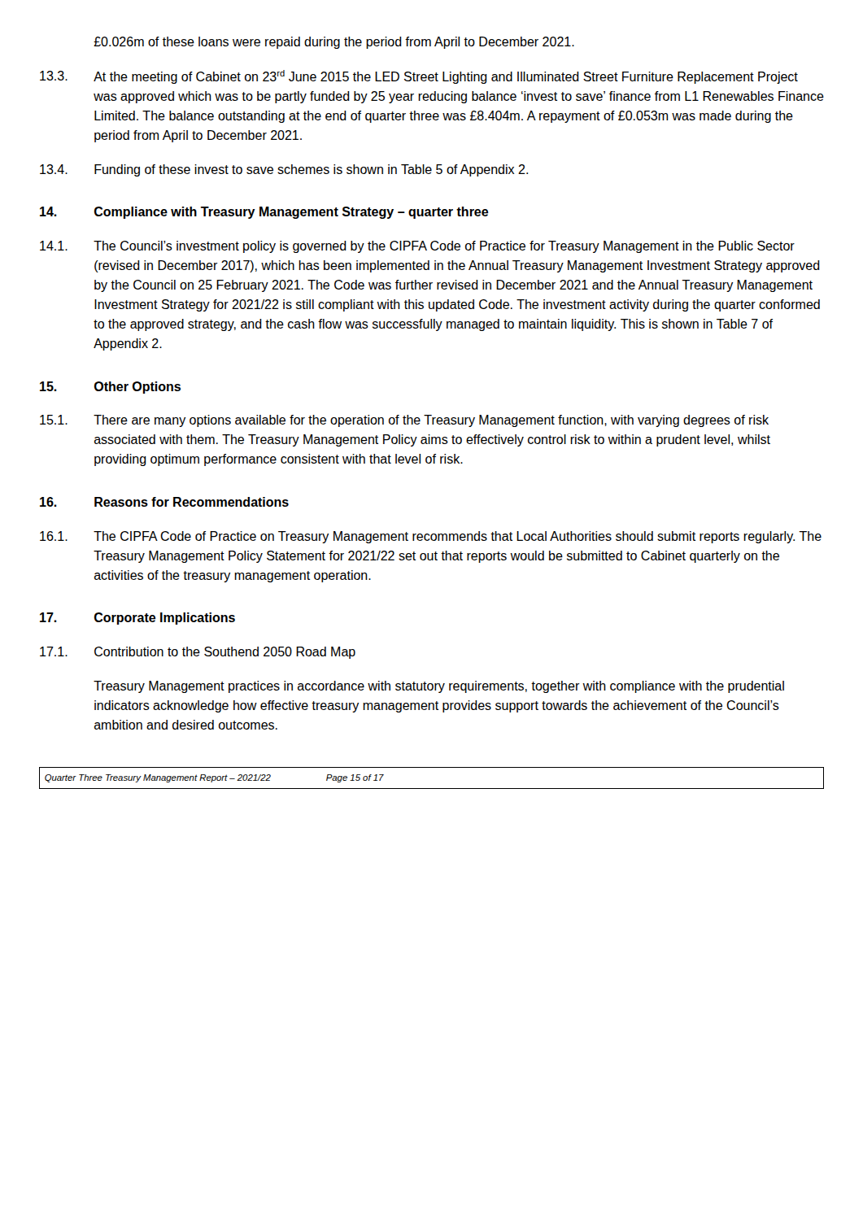£0.026m of these loans were repaid during the period from April to December 2021.
13.3.
At the meeting of Cabinet on 23rd June 2015 the LED Street Lighting and Illuminated Street Furniture Replacement Project was approved which was to be partly funded by 25 year reducing balance ‘invest to save’ finance from L1 Renewables Finance Limited. The balance outstanding at the end of quarter three was £8.404m. A repayment of £0.053m was made during the period from April to December 2021.
13.4.
Funding of these invest to save schemes is shown in Table 5 of Appendix 2.
14. Compliance with Treasury Management Strategy – quarter three
14.1.
The Council’s investment policy is governed by the CIPFA Code of Practice for Treasury Management in the Public Sector (revised in December 2017), which has been implemented in the Annual Treasury Management Investment Strategy approved by the Council on 25 February 2021. The Code was further revised in December 2021 and the Annual Treasury Management Investment Strategy for 2021/22 is still compliant with this updated Code. The investment activity during the quarter conformed to the approved strategy, and the cash flow was successfully managed to maintain liquidity. This is shown in Table 7 of Appendix 2.
15. Other Options
15.1.
There are many options available for the operation of the Treasury Management function, with varying degrees of risk associated with them. The Treasury Management Policy aims to effectively control risk to within a prudent level, whilst providing optimum performance consistent with that level of risk.
16. Reasons for Recommendations
16.1.
The CIPFA Code of Practice on Treasury Management recommends that Local Authorities should submit reports regularly. The Treasury Management Policy Statement for 2021/22 set out that reports would be submitted to Cabinet quarterly on the activities of the treasury management operation.
17. Corporate Implications
17.1.
Contribution to the Southend 2050 Road Map
Treasury Management practices in accordance with statutory requirements, together with compliance with the prudential indicators acknowledge how effective treasury management provides support towards the achievement of the Council’s ambition and desired outcomes.
Quarter Three Treasury Management Report – 2021/22
Page 15 of 17